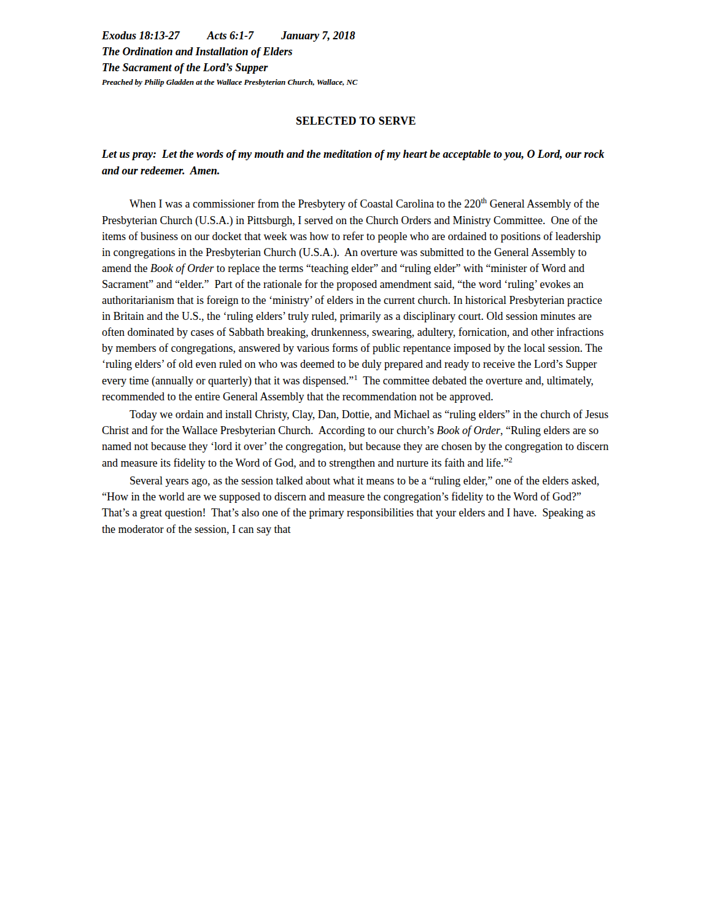Exodus 18:13-27 Acts 6:1-7 January 7, 2018 The Ordination and Installation of Elders The Sacrament of the Lord’s Supper Preached by Philip Gladden at the Wallace Presbyterian Church, Wallace, NC
SELECTED TO SERVE
Let us pray: Let the words of my mouth and the meditation of my heart be acceptable to you, O Lord, our rock and our redeemer. Amen.
When I was a commissioner from the Presbytery of Coastal Carolina to the 220th General Assembly of the Presbyterian Church (U.S.A.) in Pittsburgh, I served on the Church Orders and Ministry Committee. One of the items of business on our docket that week was how to refer to people who are ordained to positions of leadership in congregations in the Presbyterian Church (U.S.A.). An overture was submitted to the General Assembly to amend the Book of Order to replace the terms “teaching elder” and “ruling elder” with “minister of Word and Sacrament” and “elder.” Part of the rationale for the proposed amendment said, “the word ‘ruling’ evokes an authoritarianism that is foreign to the ‘ministry’ of elders in the current church. In historical Presbyterian practice in Britain and the U.S., the ‘ruling elders’ truly ruled, primarily as a disciplinary court. Old session minutes are often dominated by cases of Sabbath breaking, drunkenness, swearing, adultery, fornication, and other infractions by members of congregations, answered by various forms of public repentance imposed by the local session. The ‘ruling elders’ of old even ruled on who was deemed to be duly prepared and ready to receive the Lord’s Supper every time (annually or quarterly) that it was dispensed.”1 The committee debated the overture and, ultimately, recommended to the entire General Assembly that the recommendation not be approved.
Today we ordain and install Christy, Clay, Dan, Dottie, and Michael as “ruling elders” in the church of Jesus Christ and for the Wallace Presbyterian Church. According to our church’s Book of Order, “Ruling elders are so named not because they ‘lord it over’ the congregation, but because they are chosen by the congregation to discern and measure its fidelity to the Word of God, and to strengthen and nurture its faith and life.”2
Several years ago, as the session talked about what it means to be a “ruling elder,” one of the elders asked, “How in the world are we supposed to discern and measure the congregation’s fidelity to the Word of God?” That’s a great question! That’s also one of the primary responsibilities that your elders and I have. Speaking as the moderator of the session, I can say that